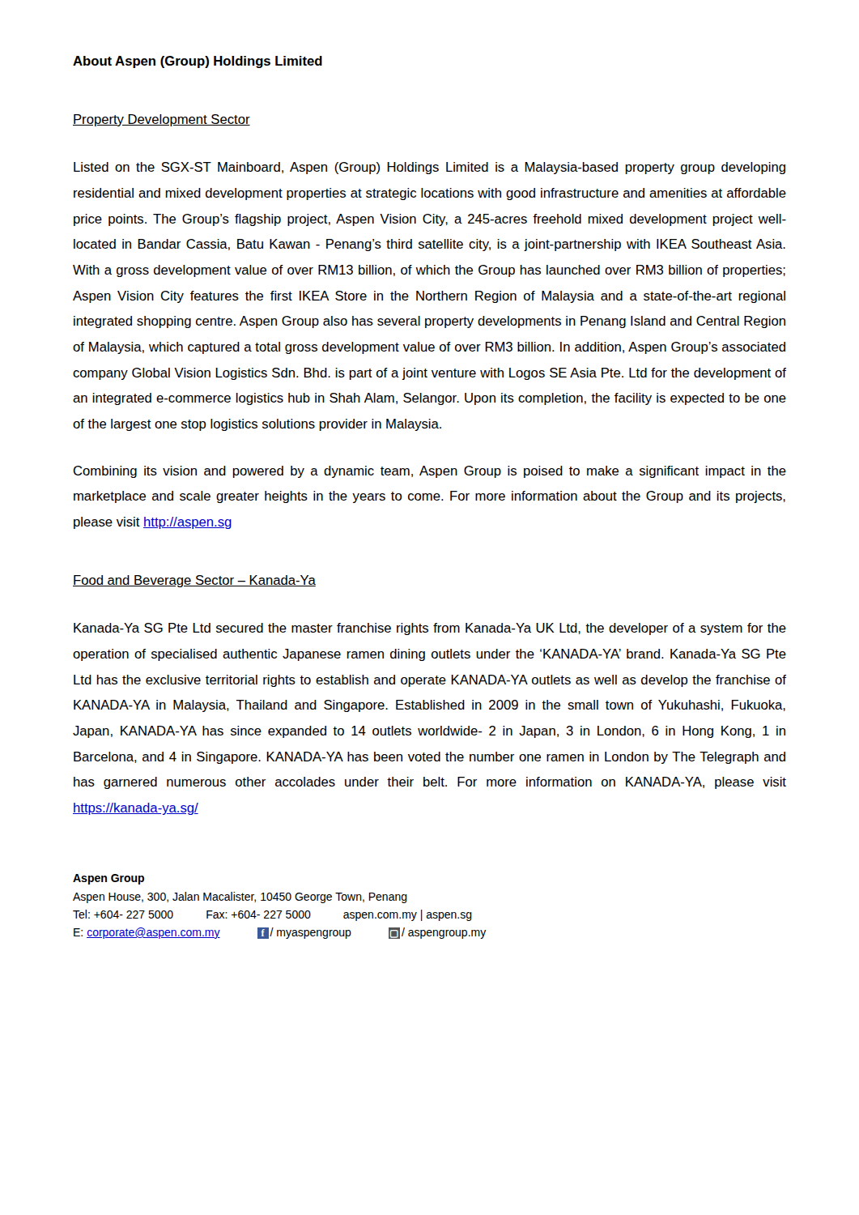About Aspen (Group) Holdings Limited
Property Development Sector
Listed on the SGX-ST Mainboard, Aspen (Group) Holdings Limited is a Malaysia-based property group developing residential and mixed development properties at strategic locations with good infrastructure and amenities at affordable price points. The Group’s flagship project, Aspen Vision City, a 245-acres freehold mixed development project well-located in Bandar Cassia, Batu Kawan - Penang’s third satellite city, is a joint-partnership with IKEA Southeast Asia. With a gross development value of over RM13 billion, of which the Group has launched over RM3 billion of properties; Aspen Vision City features the first IKEA Store in the Northern Region of Malaysia and a state-of-the-art regional integrated shopping centre. Aspen Group also has several property developments in Penang Island and Central Region of Malaysia, which captured a total gross development value of over RM3 billion. In addition, Aspen Group’s associated company Global Vision Logistics Sdn. Bhd. is part of a joint venture with Logos SE Asia Pte. Ltd for the development of an integrated e-commerce logistics hub in Shah Alam, Selangor. Upon its completion, the facility is expected to be one of the largest one stop logistics solutions provider in Malaysia.
Combining its vision and powered by a dynamic team, Aspen Group is poised to make a significant impact in the marketplace and scale greater heights in the years to come. For more information about the Group and its projects, please visit http://aspen.sg
Food and Beverage Sector – Kanada-Ya
Kanada-Ya SG Pte Ltd secured the master franchise rights from Kanada-Ya UK Ltd, the developer of a system for the operation of specialised authentic Japanese ramen dining outlets under the ‘KANADA-YA’ brand. Kanada-Ya SG Pte Ltd has the exclusive territorial rights to establish and operate KANADA-YA outlets as well as develop the franchise of KANADA-YA in Malaysia, Thailand and Singapore. Established in 2009 in the small town of Yukuhashi, Fukuoka, Japan, KANADA-YA has since expanded to 14 outlets worldwide- 2 in Japan, 3 in London, 6 in Hong Kong, 1 in Barcelona, and 4 in Singapore. KANADA-YA has been voted the number one ramen in London by The Telegraph and has garnered numerous other accolades under their belt. For more information on KANADA-YA, please visit https://kanada-ya.sg/
Aspen Group
Aspen House, 300, Jalan Macalister, 10450 George Town, Penang
Tel: +604- 227 5000 Fax: +604- 227 5000 aspen.com.my | aspen.sg
E: corporate@aspen.com.my f/ myaspengroup ▢/ aspengroup.my